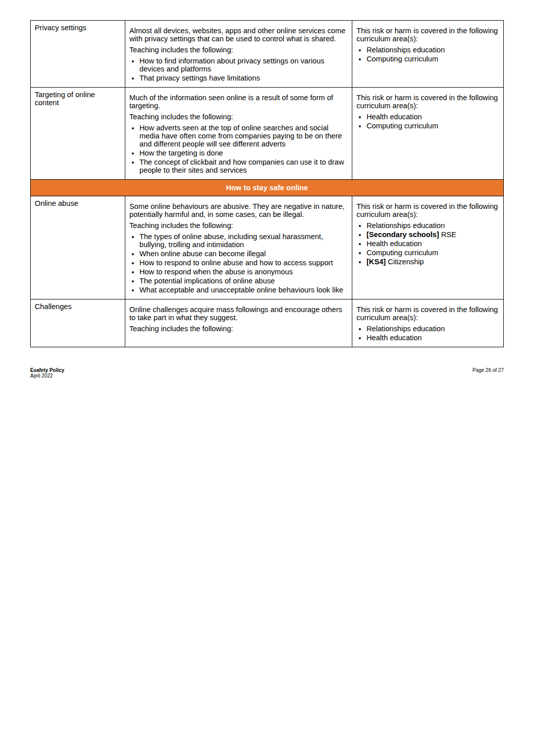| Privacy settings | Almost all devices, websites, apps and other online services come with privacy settings that can be used to control what is shared. Teaching includes the following: How to find information about privacy settings on various devices and platforms That privacy settings have limitations | This risk or harm is covered in the following curriculum area(s): Relationships education Computing curriculum |
| Targeting of online content | Much of the information seen online is a result of some form of targeting. Teaching includes the following: How adverts seen at the top of online searches and social media have often come from companies paying to be on there and different people will see different adverts How the targeting is done The concept of clickbait and how companies can use it to draw people to their sites and services | This risk or harm is covered in the following curriculum area(s): Health education Computing curriculum |
| How to stay safe online |
| Online abuse | Some online behaviours are abusive. They are negative in nature, potentially harmful and, in some cases, can be illegal. Teaching includes the following: The types of online abuse, including sexual harassment, bullying, trolling and intimidation When online abuse can become illegal How to respond to online abuse and how to access support How to respond when the abuse is anonymous The potential implications of online abuse What acceptable and unacceptable online behaviours look like | This risk or harm is covered in the following curriculum area(s): Relationships education [Secondary schools] RSE Health education Computing curriculum [KS4] Citizenship |
| Challenges | Online challenges acquire mass followings and encourage others to take part in what they suggest. Teaching includes the following: | This risk or harm is covered in the following curriculum area(s): Relationships education Health education |
Esafety PolicyApril 2022
Page 26 of 27